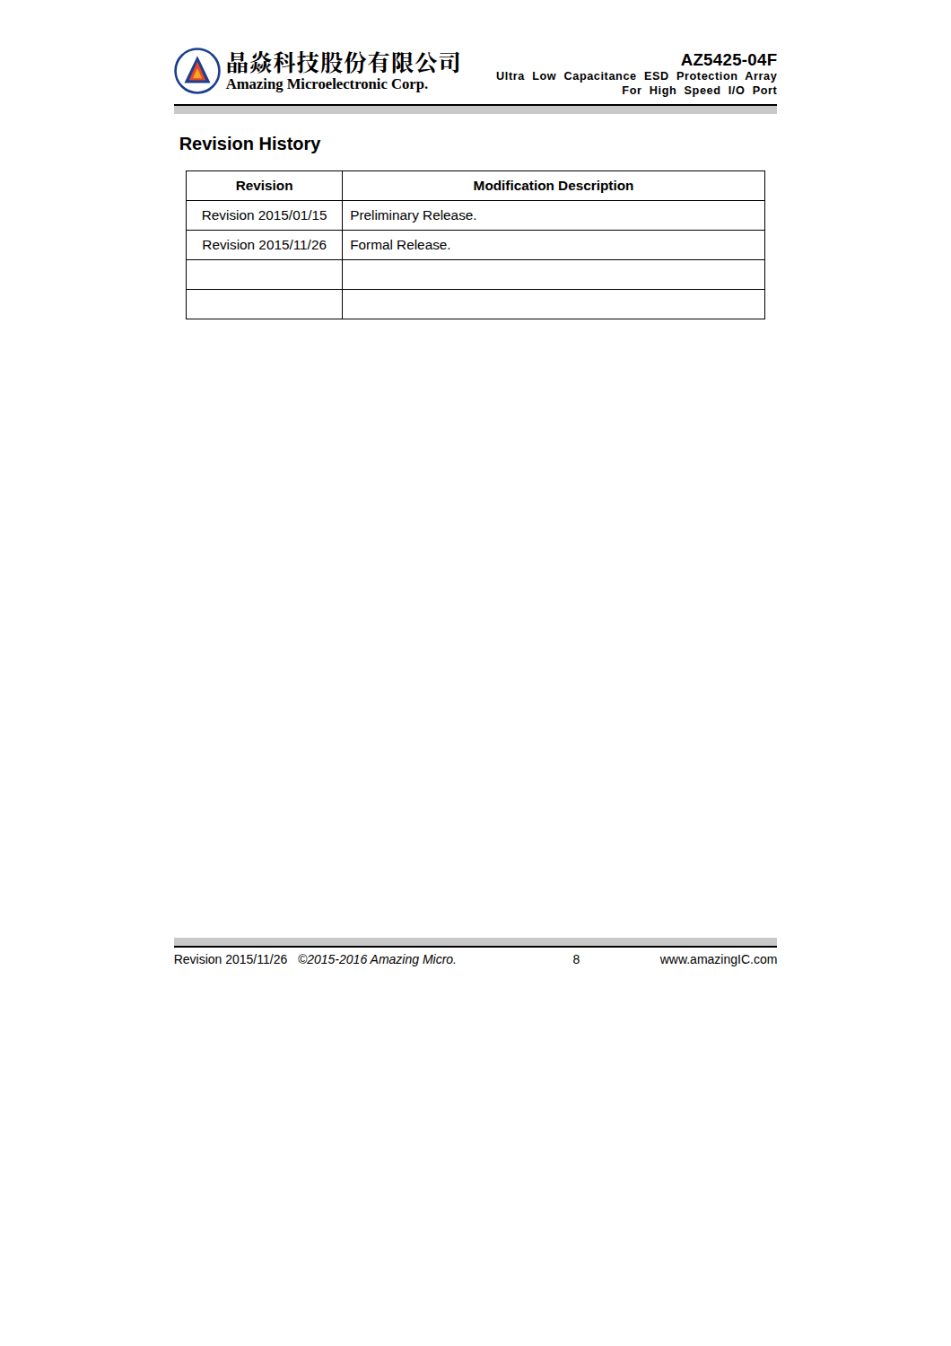晶焱科技股份有限公司
Amazing Microelectronic Corp.
AZ5425-04F
Ultra Low Capacitance ESD Protection Array
For High Speed I/O Port
Revision History
| Revision | Modification Description |
| --- | --- |
| Revision 2015/01/15 | Preliminary Release. |
| Revision 2015/11/26 | Formal Release. |
Revision 2015/11/26 ©2015-2016 Amazing Micro.
8
www.amazingIC.com